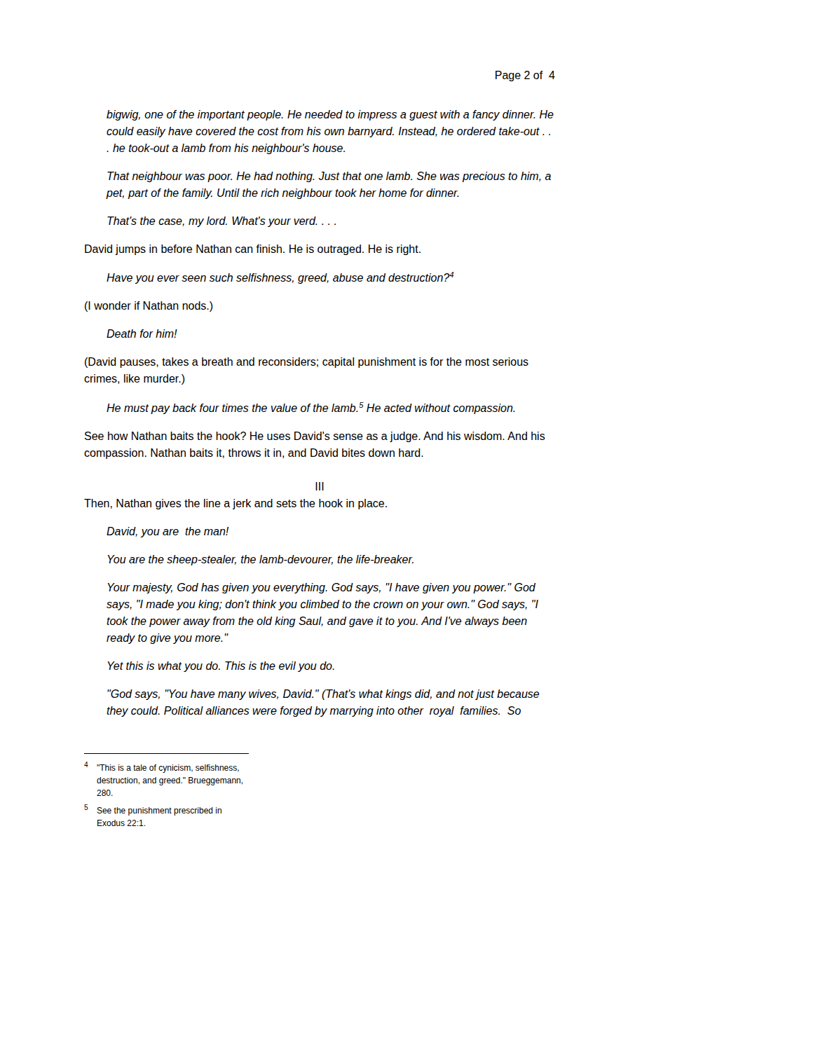Page 2 of 4
bigwig, one of the important people. He needed to impress a guest with a fancy dinner. He could easily have covered the cost from his own barnyard. Instead, he ordered take-out . . . he took-out a lamb from his neighbour's house.
That neighbour was poor. He had nothing. Just that one lamb. She was precious to him, a pet, part of the family. Until the rich neighbour took her home for dinner.
That's the case, my lord. What's your verd. . . .
David jumps in before Nathan can finish. He is outraged. He is right.
Have you ever seen such selfishness, greed, abuse and destruction?4
(I wonder if Nathan nods.)
Death for him!
(David pauses, takes a breath and reconsiders; capital punishment is for the most serious crimes, like murder.)
He must pay back four times the value of the lamb.5 He acted without compassion.
See how Nathan baits the hook? He uses David's sense as a judge. And his wisdom. And his compassion. Nathan baits it, throws it in, and David bites down hard.
III
Then, Nathan gives the line a jerk and sets the hook in place.
David, you are the man!
You are the sheep-stealer, the lamb-devourer, the life-breaker.
Your majesty, God has given you everything. God says, "I have given you power." God says, "I made you king; don't think you climbed to the crown on your own." God says, "I took the power away from the old king Saul, and gave it to you. And I've always been ready to give you more."
Yet this is what you do. This is the evil you do.
"God says, "You have many wives, David." (That's what kings did, and not just because they could. Political alliances were forged by marrying into other royal families. So
4"This is a tale of cynicism, selfishness, destruction, and greed." Brueggemann, 280.
5 See the punishment prescribed in Exodus 22:1.